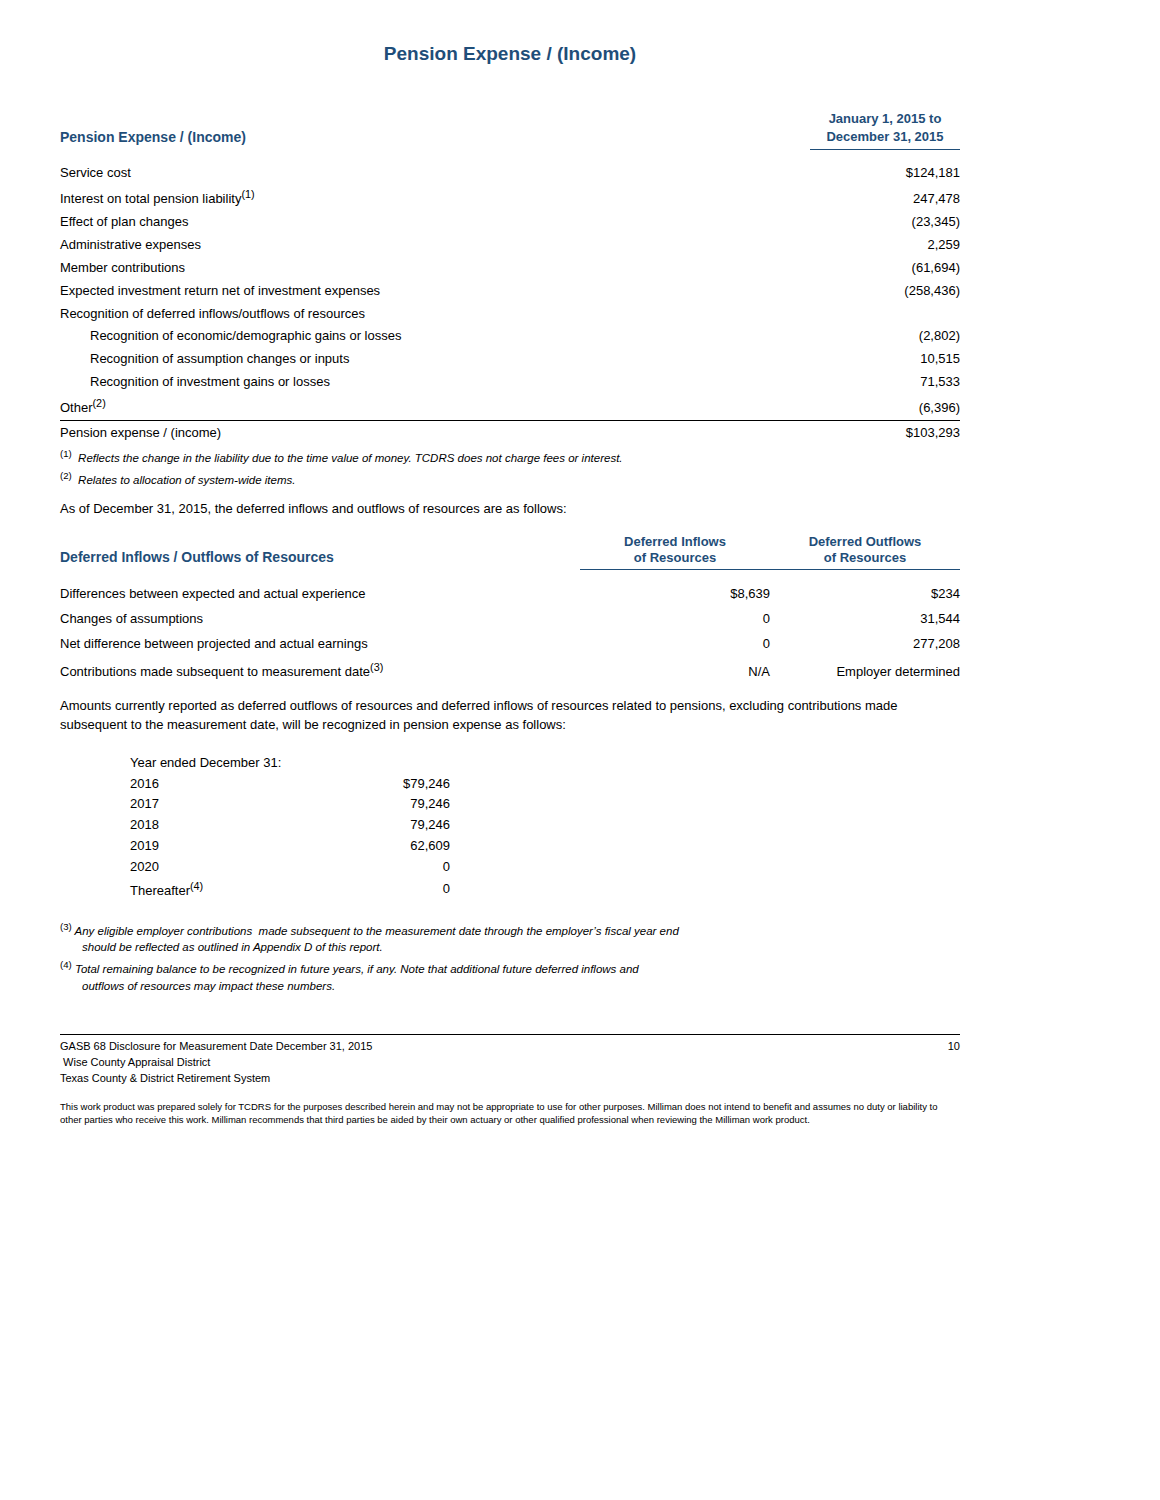Pension Expense / (Income)
| Pension Expense / (Income) | January 1, 2015 to December 31, 2015 |
| Service cost | $124,181 |
| Interest on total pension liability (1) | 247,478 |
| Effect of plan changes | (23,345) |
| Administrative expenses | 2,259 |
| Member contributions | (61,694) |
| Expected investment return net of investment expenses | (258,436) |
| Recognition of deferred inflows/outflows of resources | |
| Recognition of economic/demographic gains or losses | (2,802) |
| Recognition of assumption changes or inputs | 10,515 |
| Recognition of investment gains or losses | 71,533 |
| Other (2) | (6,396) |
| Pension expense / (income) | $103,293 |
(1) Reflects the change in the liability due to the time value of money. TCDRS does not charge fees or interest.
(2) Relates to allocation of system-wide items.
As of December 31, 2015, the deferred inflows and outflows of resources are as follows:
| Deferred Inflows / Outflows of Resources | Deferred Inflows of Resources | Deferred Outflows of Resources |
| Differences between expected and actual experience | $8,639 | $234 |
| Changes of assumptions | 0 | 31,544 |
| Net difference between projected and actual earnings | 0 | 277,208 |
| Contributions made subsequent to measurement date (3) | N/A | Employer determined |
Amounts currently reported as deferred outflows of resources and deferred inflows of resources related to pensions, excluding contributions made subsequent to the measurement date, will be recognized in pension expense as follows:
| Year ended December 31: | |
| 2016 | $79,246 |
| 2017 | 79,246 |
| 2018 | 79,246 |
| 2019 | 62,609 |
| 2020 | 0 |
| Thereafter (4) | 0 |
(3) Any eligible employer contributions made subsequent to the measurement date through the employer’s fiscal year end should be reflected as outlined in Appendix D of this report.
(4) Total remaining balance to be recognized in future years, if any. Note that additional future deferred inflows and outflows of resources may impact these numbers.
GASB 68 Disclosure for Measurement Date December 31, 2015
Wise County Appraisal District
Texas County & District Retirement System
10
This work product was prepared solely for TCDRS for the purposes described herein and may not be appropriate to use for other purposes. Milliman does not intend to benefit and assumes no duty or liability to other parties who receive this work. Milliman recommends that third parties be aided by their own actuary or other qualified professional when reviewing the Milliman work product.